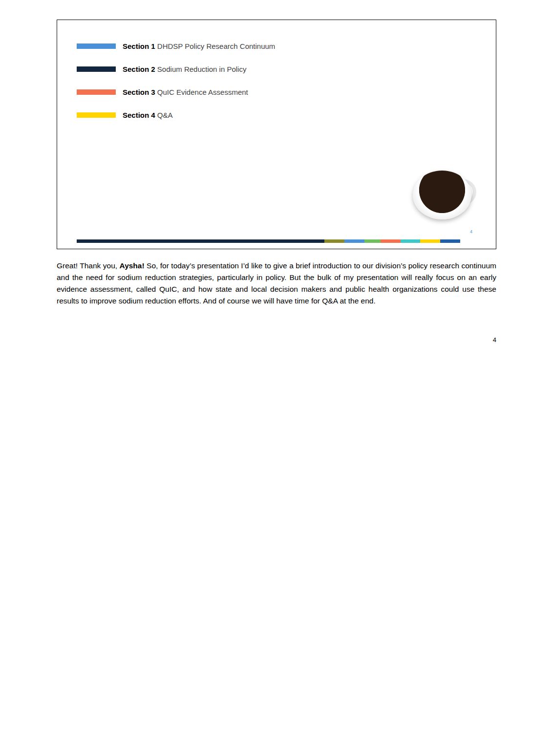Section 1 DHDSP Policy Research Continuum
Section 2 Sodium Reduction in Policy
Section 3 QuIC Evidence Assessment
Section 4 Q&A
4
Great! Thank you, Aysha! So, for today’s presentation I’d like to give a brief introduction to our division’s policy research continuum and the need for sodium reduction strategies, particularly in policy. But the bulk of my presentation will really focus on an early evidence assessment, called QuIC, and how state and local decision makers and public health organizations could use these results to improve sodium reduction efforts. And of course we will have time for Q&A at the end.
4